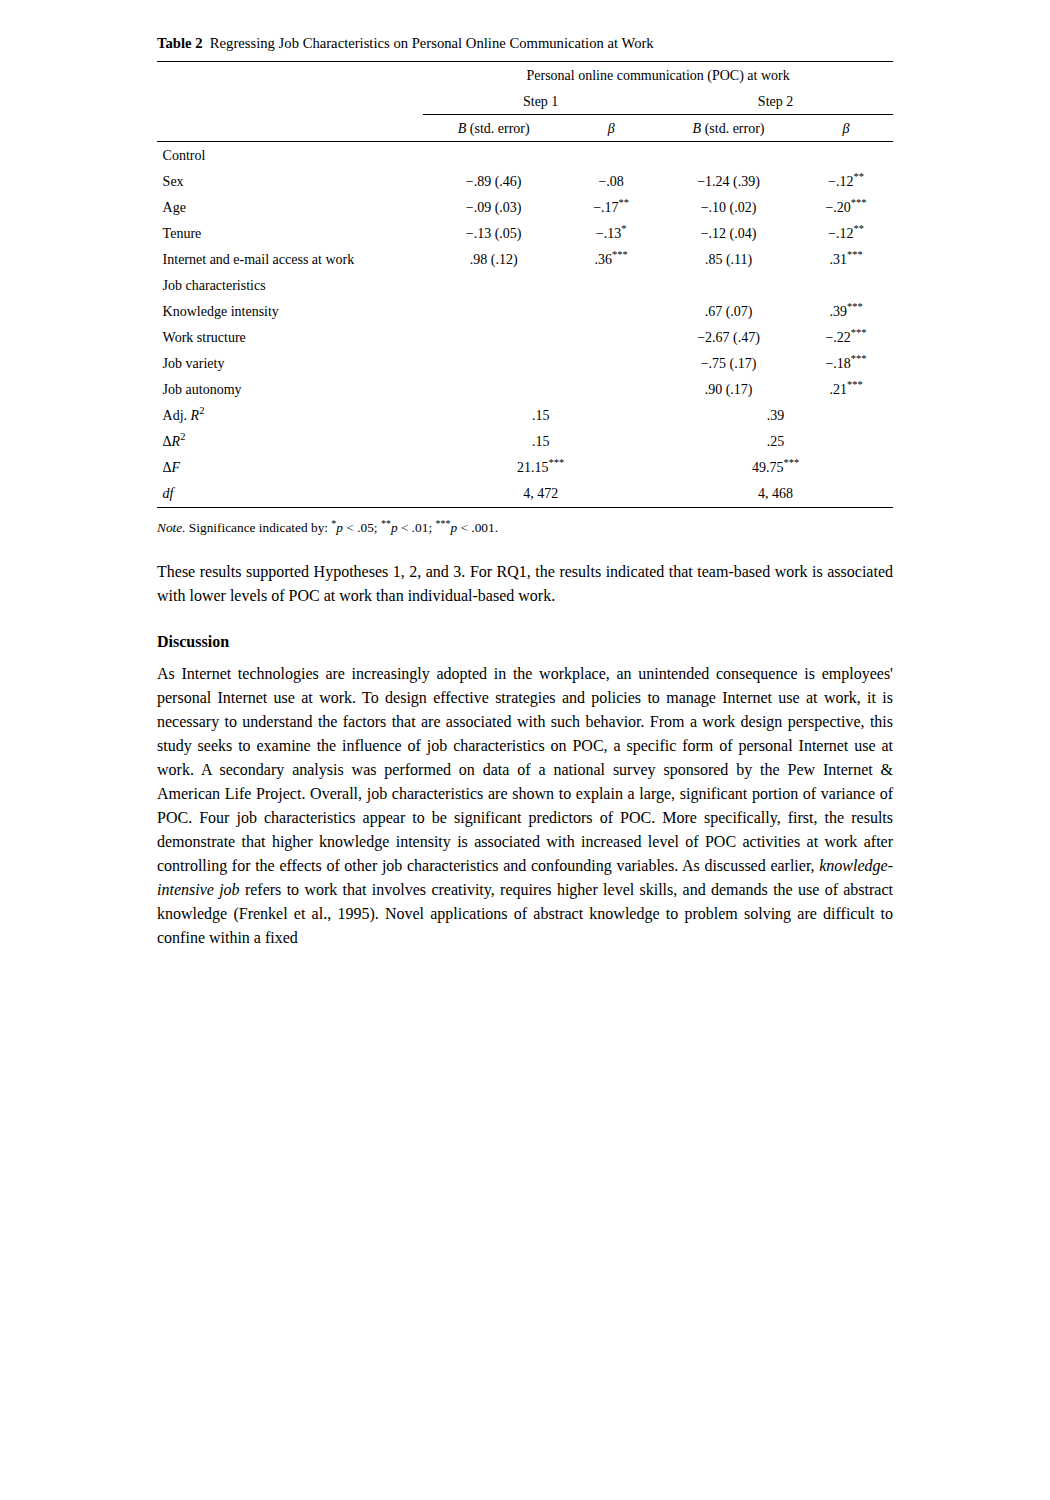Table 2 Regressing Job Characteristics on Personal Online Communication at Work
| | Personal online communication (POC) at work |
| --- | --- |
| | Step 1 | Step 2 |
| | B (std. error) | β | B (std. error) | β |
| Control | | | | |
| Sex | −.89 (.46) | −.08 | −1.24 (.39) | −.12 ** |
| Age | −.09 (.03) | −.17 ** | −.10 (.02) | −.20 *** |
| Tenure | −.13 (.05) | −.13 * | −.12 (.04) | −.12 ** |
| Internet and e-mail access at work | .98 (.12) | .36 *** | .85 (.11) | .31 *** |
| Job characteristics | | | | |
| Knowledge intensity | | | .67 (.07) | .39 *** |
| Work structure | | | −2.67 (.47) | −.22 *** |
| Job variety | | | −.75 (.17) | −.18 *** |
| Job autonomy | | | .90 (.17) | .21 *** |
| Adj. R 2 | .15 | .39 |
| Δ R 2 | .15 | .25 |
| Δ F | 21.15 *** | 49.75 *** |
| df | 4, 472 | 4, 468 |
Note. Significance indicated by: *p < .05; **p < .01; ***p < .001.
These results supported Hypotheses 1, 2, and 3. For RQ1, the results indicated that team-based work is associated with lower levels of POC at work than individual-based work.
Discussion
As Internet technologies are increasingly adopted in the workplace, an unintended consequence is employees' personal Internet use at work. To design effective strategies and policies to manage Internet use at work, it is necessary to understand the factors that are associated with such behavior. From a work design perspective, this study seeks to examine the influence of job characteristics on POC, a specific form of personal Internet use at work. A secondary analysis was performed on data of a national survey sponsored by the Pew Internet & American Life Project. Overall, job characteristics are shown to explain a large, significant portion of variance of POC. Four job characteristics appear to be significant predictors of POC. More specifically, first, the results demonstrate that higher knowledge intensity is associated with increased level of POC activities at work after controlling for the effects of other job characteristics and confounding variables. As discussed earlier, knowledge-intensive job refers to work that involves creativity, requires higher level skills, and demands the use of abstract knowledge (Frenkel et al., 1995). Novel applications of abstract knowledge to problem solving are difficult to confine within a fixed